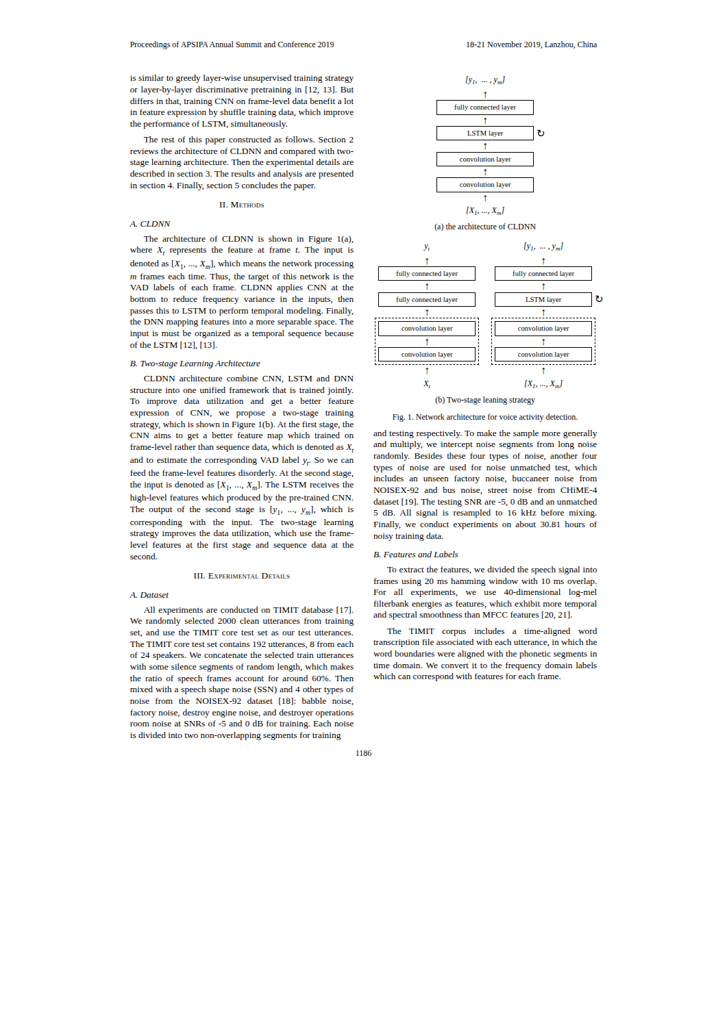Proceedings of APSIPA Annual Summit and Conference 2019
18-21 November 2019, Lanzhou, China
is similar to greedy layer-wise unsupervised training strategy or layer-by-layer discriminative pretraining in [12, 13]. But differs in that, training CNN on frame-level data benefit a lot in feature expression by shuffle training data, which improve the performance of LSTM, simultaneously.
The rest of this paper constructed as follows. Section 2 reviews the architecture of CLDNN and compared with two-stage learning architecture. Then the experimental details are described in section 3. The results and analysis are presented in section 4. Finally, section 5 concludes the paper.
II. Methods
A. CLDNN
The architecture of CLDNN is shown in Figure 1(a), where Xt represents the feature at frame t. The input is denoted as [X1, ..., Xm], which means the network processing m frames each time. Thus, the target of this network is the VAD labels of each frame. CLDNN applies CNN at the bottom to reduce frequency variance in the inputs, then passes this to LSTM to perform temporal modeling. Finally, the DNN mapping features into a more separable space. The input is must be organized as a temporal sequence because of the LSTM [12], [13].
B. Two-stage Learning Architecture
CLDNN architecture combine CNN, LSTM and DNN structure into one unified framework that is trained jointly. To improve data utilization and get a better feature expression of CNN, we propose a two-stage training strategy, which is shown in Figure 1(b). At the first stage, the CNN aims to get a better feature map which trained on frame-level rather than sequence data, which is denoted as Xt and to estimate the corresponding VAD label yt. So we can feed the frame-level features disorderly. At the second stage, the input is denoted as [X1, ..., Xm]. The LSTM receives the high-level features which produced by the pre-trained CNN. The output of the second stage is [y1, ..., ym], which is corresponding with the input. The two-stage learning strategy improves the data utilization, which use the frame-level features at the first stage and sequence data at the second.
III. Experimental Details
A. Dataset
All experiments are conducted on TIMIT database [17]. We randomly selected 2000 clean utterances from training set, and use the TIMIT core test set as our test utterances. The TIMIT core test set contains 192 utterances, 8 from each of 24 speakers. We concatenate the selected train utterances with some silence segments of random length, which makes the ratio of speech frames account for around 60%. Then mixed with a speech shape noise (SSN) and 4 other types of noise from the NOISEX-92 dataset [18]: babble noise, factory noise, destroy engine noise, and destroyer operations room noise at SNRs of -5 and 0 dB for training. Each noise is divided into two non-overlapping segments for training
[y1, ... , ym]
↑
fully connected layer
↑
LSTM layer
↑
convolution layer
↑
convolution layer
↑
[X1, ..., Xm]
(a) the architecture of CLDNN
yt
↑
fully connected layer
↑
fully connected layer
↑
convolution layer
↑
convolution layer
↑
Xt
[y1, ... , ym]
↑
fully connected layer
↑
LSTM layer
↑
convolution layer
↑
convolution layer
↑
[X1, ..., Xm]
(b) Two-stage leaning strategy
Fig. 1. Network architecture for voice activity detection.
and testing respectively. To make the sample more generally and multiply, we intercept noise segments from long noise randomly. Besides these four types of noise, another four types of noise are used for noise unmatched test, which includes an unseen factory noise, buccaneer noise from NOISEX-92 and bus noise, street noise from CHiME-4 dataset [19]. The testing SNR are -5, 0 dB and an unmatched 5 dB. All signal is resampled to 16 kHz before mixing. Finally, we conduct experiments on about 30.81 hours of noisy training data.
B. Features and Labels
To extract the features, we divided the speech signal into frames using 20 ms hamming window with 10 ms overlap. For all experiments, we use 40-dimensional log-mel filterbank energies as features, which exhibit more temporal and spectral smoothness than MFCC features [20, 21].
The TIMIT corpus includes a time-aligned word transcription file associated with each utterance, in which the word boundaries were aligned with the phonetic segments in time domain. We convert it to the frequency domain labels which can correspond with features for each frame.
1186